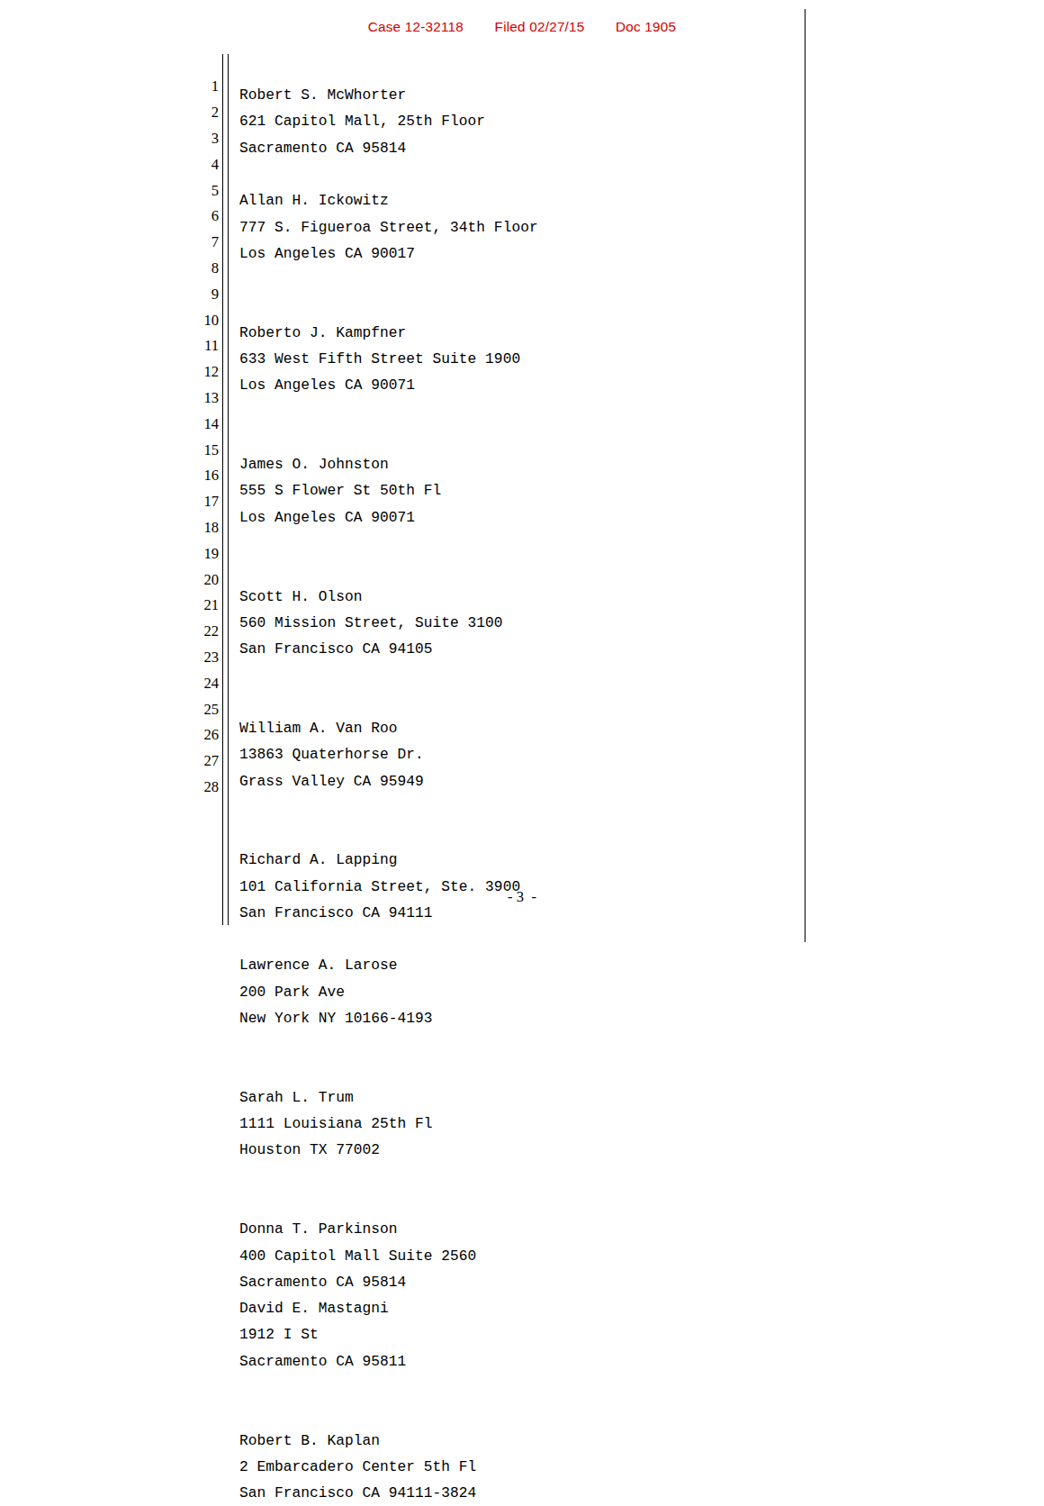Case 12-32118 Filed 02/27/15 Doc 1905
1
2
3
4
5
6
7
8
9
10
11
12
13
14
15
16
17
18
19
20
21
22
23
24
25
26
27
28
Robert S. McWhorter 621 Capitol Mall, 25th Floor Sacramento CA 95814 Allan H. Ickowitz 777 S. Figueroa Street, 34th Floor Los Angeles CA 90017 Roberto J. Kampfner 633 West Fifth Street Suite 1900 Los Angeles CA 90071 James O. Johnston 555 S Flower St 50th Fl Los Angeles CA 90071 Scott H. Olson 560 Mission Street, Suite 3100 San Francisco CA 94105 William A. Van Roo 13863 Quaterhorse Dr. Grass Valley CA 95949 Richard A. Lapping 101 California Street, Ste. 3900 San Francisco CA 94111 Lawrence A. Larose 200 Park Ave New York NY 10166-4193 Sarah L. Trum 1111 Louisiana 25th Fl Houston TX 77002 Donna T. Parkinson 400 Capitol Mall Suite 2560 Sacramento CA 95814 David E. Mastagni 1912 I St Sacramento CA 95811 Robert B. Kaplan 2 Embarcadero Center 5th Fl San Francisco CA 94111-3824
- 3 -